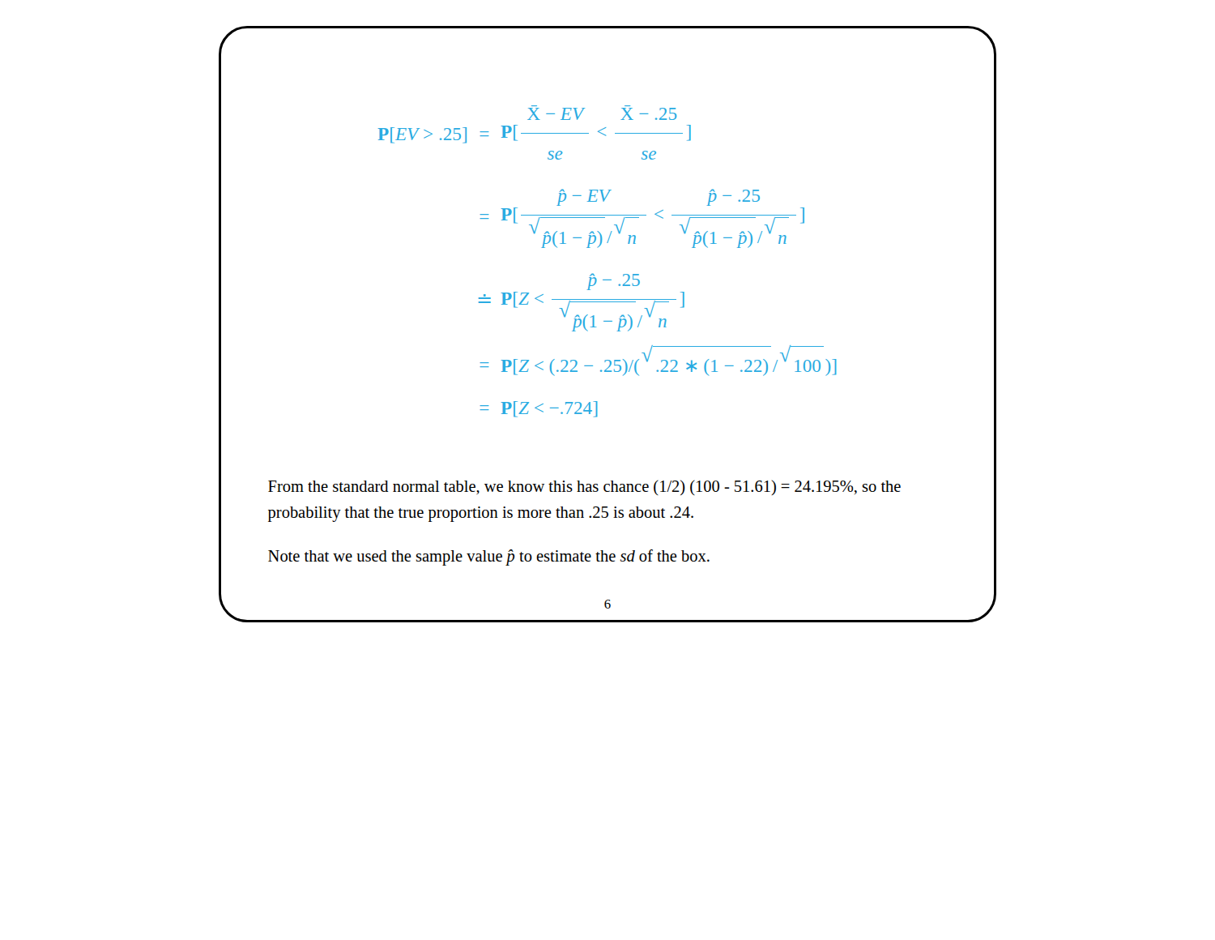| P [ EV > .25] | = | P [ X̄ − EV se < X̄ − .25 se ] |
| | = | P [ p̂ − EV p̂ (1 − p̂ ) / n < p̂ − .25 p̂ (1 − p̂ ) / n ] |
| | ≐ | P [ Z < p̂ − .25 p̂ (1 − p̂ ) / n ] |
| | = | P [ Z < (.22 − .25)/( .22 ∗ (1 − .22) / 100 )] |
| | = | P [ Z < −.724] |
From the standard normal table, we know this has chance (1/2) (100 - 51.61) = 24.195%, so the probability that the true proportion is more than .25 is about .24.
Note that we used the sample value p̂ to estimate the sd of the box.
6